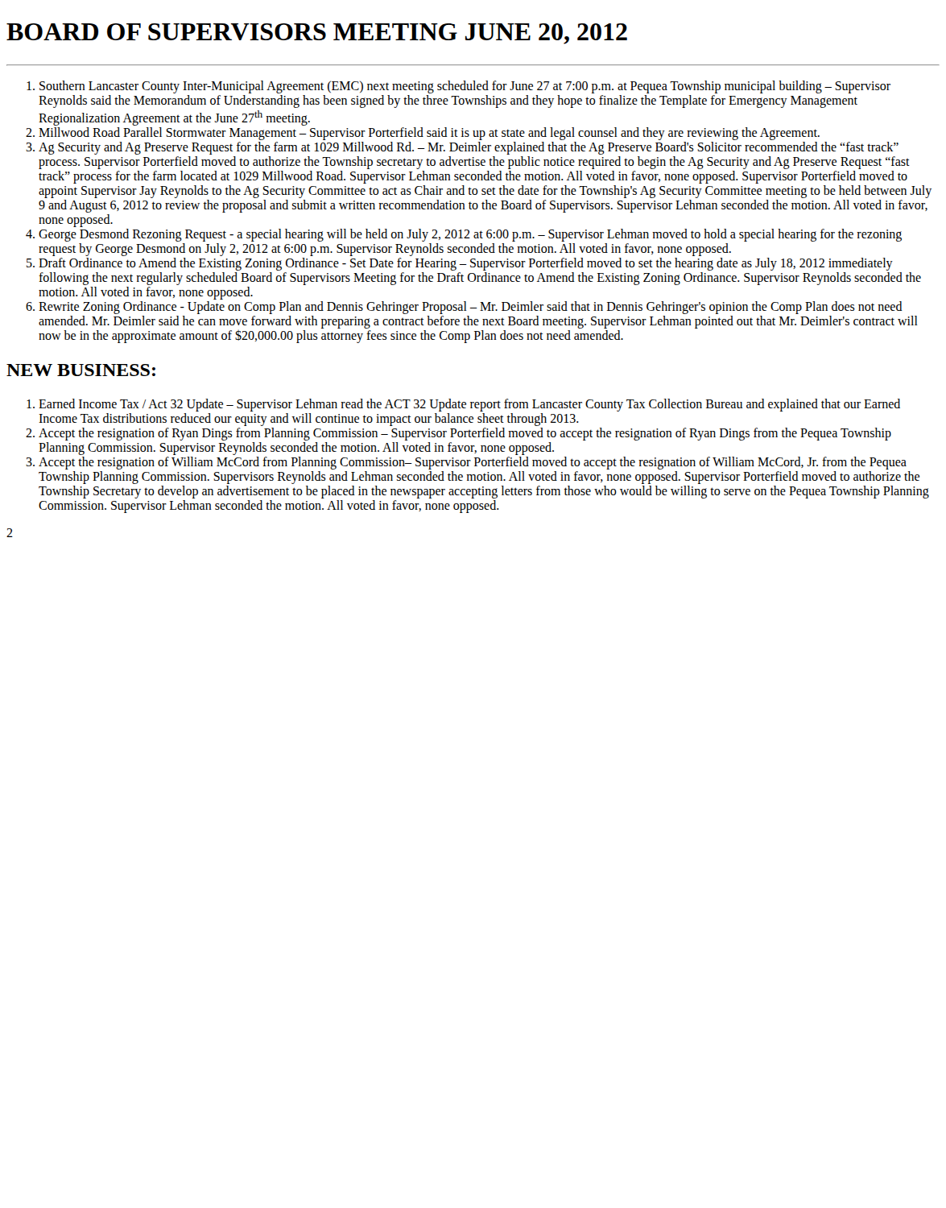BOARD OF SUPERVISORS MEETING JUNE 20, 2012
Southern Lancaster County Inter-Municipal Agreement (EMC) next meeting scheduled for June 27 at 7:00 p.m. at Pequea Township municipal building – Supervisor Reynolds said the Memorandum of Understanding has been signed by the three Townships and they hope to finalize the Template for Emergency Management Regionalization Agreement at the June 27th meeting.
Millwood Road Parallel Stormwater Management – Supervisor Porterfield said it is up at state and legal counsel and they are reviewing the Agreement.
Ag Security and Ag Preserve Request for the farm at 1029 Millwood Rd. – Mr. Deimler explained that the Ag Preserve Board's Solicitor recommended the “fast track” process. Supervisor Porterfield moved to authorize the Township secretary to advertise the public notice required to begin the Ag Security and Ag Preserve Request “fast track” process for the farm located at 1029 Millwood Road. Supervisor Lehman seconded the motion. All voted in favor, none opposed. Supervisor Porterfield moved to appoint Supervisor Jay Reynolds to the Ag Security Committee to act as Chair and to set the date for the Township's Ag Security Committee meeting to be held between July 9 and August 6, 2012 to review the proposal and submit a written recommendation to the Board of Supervisors. Supervisor Lehman seconded the motion. All voted in favor, none opposed.
George Desmond Rezoning Request - a special hearing will be held on July 2, 2012 at 6:00 p.m. – Supervisor Lehman moved to hold a special hearing for the rezoning request by George Desmond on July 2, 2012 at 6:00 p.m. Supervisor Reynolds seconded the motion. All voted in favor, none opposed.
Draft Ordinance to Amend the Existing Zoning Ordinance - Set Date for Hearing – Supervisor Porterfield moved to set the hearing date as July 18, 2012 immediately following the next regularly scheduled Board of Supervisors Meeting for the Draft Ordinance to Amend the Existing Zoning Ordinance. Supervisor Reynolds seconded the motion. All voted in favor, none opposed.
Rewrite Zoning Ordinance - Update on Comp Plan and Dennis Gehringer Proposal – Mr. Deimler said that in Dennis Gehringer's opinion the Comp Plan does not need amended. Mr. Deimler said he can move forward with preparing a contract before the next Board meeting. Supervisor Lehman pointed out that Mr. Deimler's contract will now be in the approximate amount of $20,000.00 plus attorney fees since the Comp Plan does not need amended.
NEW BUSINESS:
Earned Income Tax / Act 32 Update – Supervisor Lehman read the ACT 32 Update report from Lancaster County Tax Collection Bureau and explained that our Earned Income Tax distributions reduced our equity and will continue to impact our balance sheet through 2013.
Accept the resignation of Ryan Dings from Planning Commission – Supervisor Porterfield moved to accept the resignation of Ryan Dings from the Pequea Township Planning Commission. Supervisor Reynolds seconded the motion. All voted in favor, none opposed.
Accept the resignation of William McCord from Planning Commission– Supervisor Porterfield moved to accept the resignation of William McCord, Jr. from the Pequea Township Planning Commission. Supervisors Reynolds and Lehman seconded the motion. All voted in favor, none opposed. Supervisor Porterfield moved to authorize the Township Secretary to develop an advertisement to be placed in the newspaper accepting letters from those who would be willing to serve on the Pequea Township Planning Commission. Supervisor Lehman seconded the motion. All voted in favor, none opposed.
2